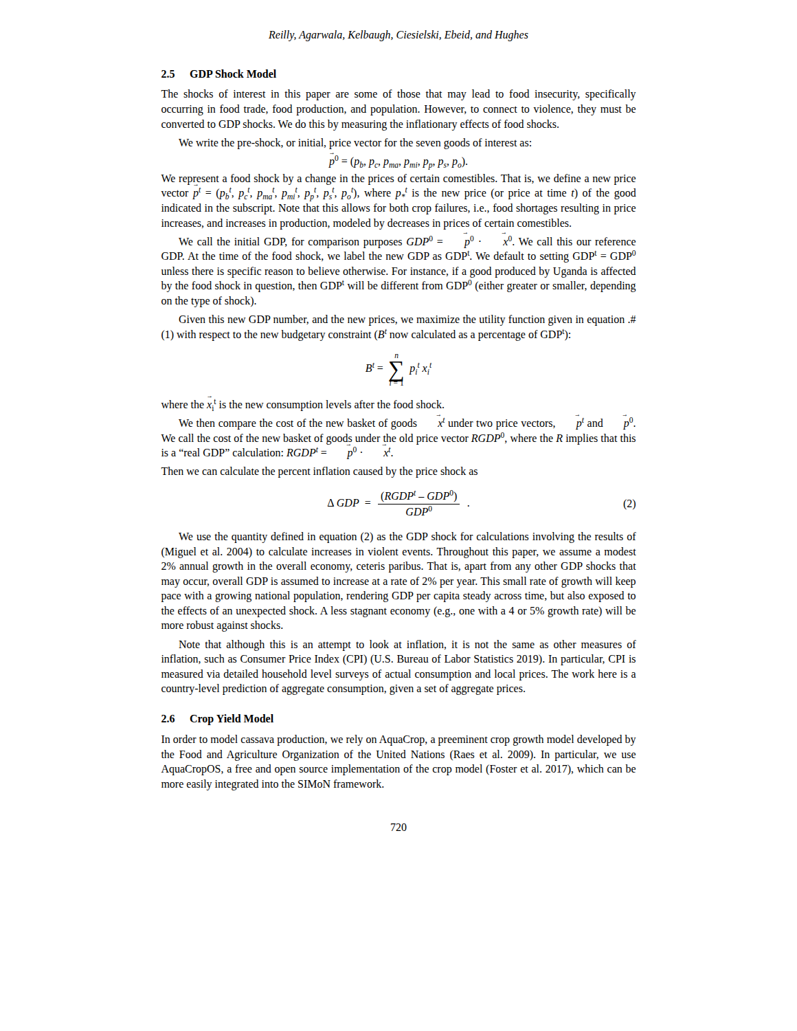Reilly, Agarwala, Kelbaugh, Ciesielski, Ebeid, and Hughes
2.5 GDP Shock Model
The shocks of interest in this paper are some of those that may lead to food insecurity, specifically occurring in food trade, food production, and population. However, to connect to violence, they must be converted to GDP shocks. We do this by measuring the inflationary effects of food shocks.
We write the pre-shock, or initial, price vector for the seven goods of interest as:
p0 = (pb, pc, pma, pmi, pp, ps, po).
We represent a food shock by a change in the prices of certain comestibles. That is, we define a new price vector pt = (pbt, pct, pmat, pmit, ppt, pst, pot), where p*t is the new price (or price at time t) of the good indicated in the subscript. Note that this allows for both crop failures, i.e., food shortages resulting in price increases, and increases in production, modeled by decreases in prices of certain comestibles.
We call the initial GDP, for comparison purposes GDP0 = p0 · x0. We call this our reference GDP. At the time of the food shock, we label the new GDP as GDPt. We default to setting GDPt = GDP0 unless there is specific reason to believe otherwise. For instance, if a good produced by Uganda is affected by the food shock in question, then GDPt will be different from GDP0 (either greater or smaller, depending on the type of shock).
Given this new GDP number, and the new prices, we maximize the utility function given in equation .#(1) with respect to the new budgetary constraint (Bt now calculated as a percentage of GDPt):
Bt = n ∑ i = 1 pit xit
where the xit is the new consumption levels after the food shock.
We then compare the cost of the new basket of goods xt under two price vectors, pt and p0. We call the cost of the new basket of goods under the old price vector RGDP0, where the R implies that this is a “real GDP” calculation: RGDPt = p0 · xt.
Then we can calculate the percent inflation caused by the price shock as
Δ GDP = (RGDPt – GDP0) GDP0 . (2)
We use the quantity defined in equation (2) as the GDP shock for calculations involving the results of (Miguel et al. 2004) to calculate increases in violent events. Throughout this paper, we assume a modest 2% annual growth in the overall economy, ceteris paribus. That is, apart from any other GDP shocks that may occur, overall GDP is assumed to increase at a rate of 2% per year. This small rate of growth will keep pace with a growing national population, rendering GDP per capita steady across time, but also exposed to the effects of an unexpected shock. A less stagnant economy (e.g., one with a 4 or 5% growth rate) will be more robust against shocks.
Note that although this is an attempt to look at inflation, it is not the same as other measures of inflation, such as Consumer Price Index (CPI) (U.S. Bureau of Labor Statistics 2019). In particular, CPI is measured via detailed household level surveys of actual consumption and local prices. The work here is a country-level prediction of aggregate consumption, given a set of aggregate prices.
2.6 Crop Yield Model
In order to model cassava production, we rely on AquaCrop, a preeminent crop growth model developed by the Food and Agriculture Organization of the United Nations (Raes et al. 2009). In particular, we use AquaCropOS, a free and open source implementation of the crop model (Foster et al. 2017), which can be more easily integrated into the SIMoN framework.
720